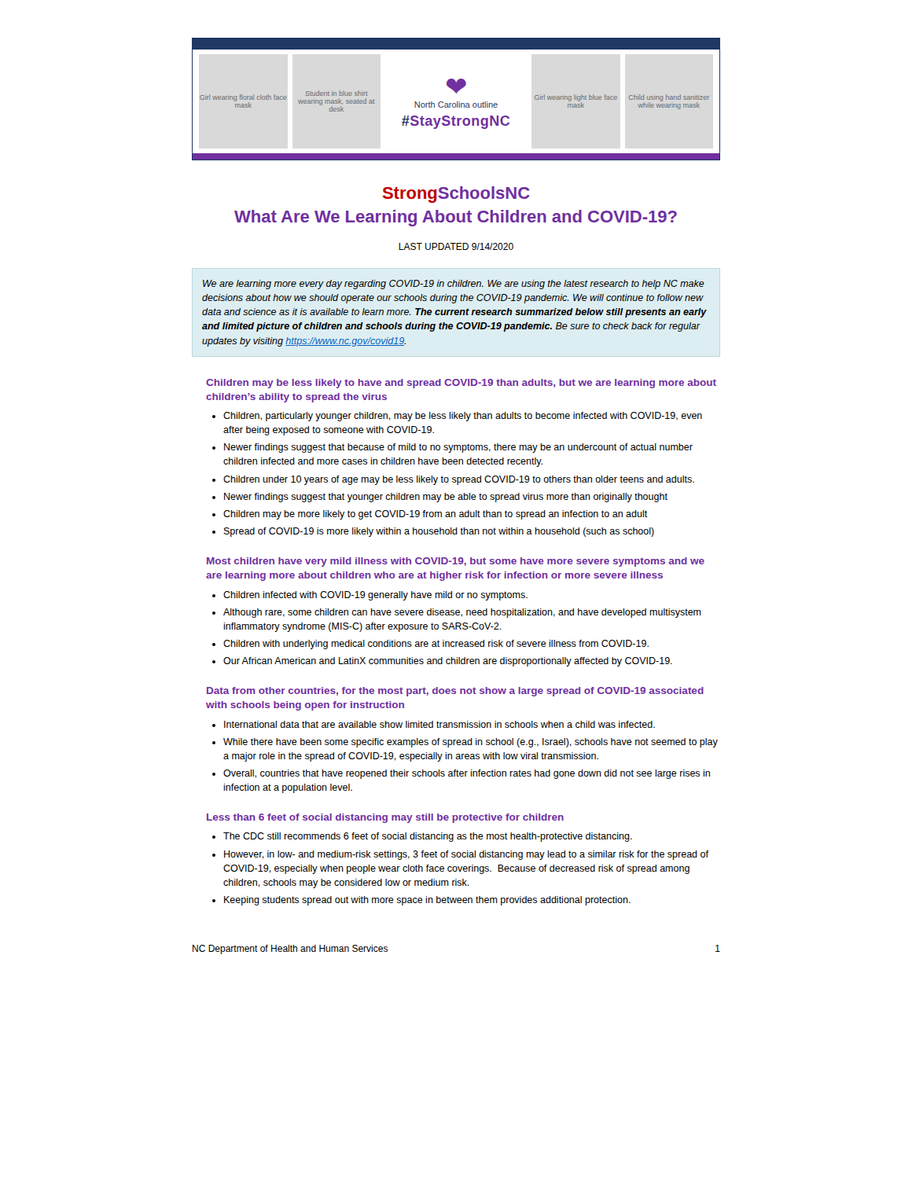Girl wearing floral cloth face mask
Student in blue shirt wearing mask, seated at desk
❤
North Carolina outline
#StayStrongNC
Girl wearing light blue face mask
Child using hand sanitizer while wearing mask
Strong Schools NC
What Are We Learning About Children and COVID-19?
LAST UPDATED 9/14/2020
We are learning more every day regarding COVID-19 in children. We are using the latest research to help NC make decisions about how we should operate our schools during the COVID-19 pandemic. We will continue to follow new data and science as it is available to learn more. The current research summarized below still presents an early and limited picture of children and schools during the COVID-19 pandemic. Be sure to check back for regular updates by visiting https://www.nc.gov/covid19.
Children may be less likely to have and spread COVID-19 than adults, but we are learning more about children’s ability to spread the virus
Children, particularly younger children, may be less likely than adults to become infected with COVID-19, even after being exposed to someone with COVID-19.
Newer findings suggest that because of mild to no symptoms, there may be an undercount of actual number children infected and more cases in children have been detected recently.
Children under 10 years of age may be less likely to spread COVID-19 to others than older teens and adults.
Newer findings suggest that younger children may be able to spread virus more than originally thought
Children may be more likely to get COVID-19 from an adult than to spread an infection to an adult
Spread of COVID-19 is more likely within a household than not within a household (such as school)
Most children have very mild illness with COVID-19, but some have more severe symptoms and we are learning more about children who are at higher risk for infection or more severe illness
Children infected with COVID-19 generally have mild or no symptoms.
Although rare, some children can have severe disease, need hospitalization, and have developed multisystem inflammatory syndrome (MIS-C) after exposure to SARS-CoV-2.
Children with underlying medical conditions are at increased risk of severe illness from COVID-19.
Our African American and LatinX communities and children are disproportionally affected by COVID-19.
Data from other countries, for the most part, does not show a large spread of COVID-19 associated with schools being open for instruction
International data that are available show limited transmission in schools when a child was infected.
While there have been some specific examples of spread in school (e.g., Israel), schools have not seemed to play a major role in the spread of COVID-19, especially in areas with low viral transmission.
Overall, countries that have reopened their schools after infection rates had gone down did not see large rises in infection at a population level.
Less than 6 feet of social distancing may still be protective for children
The CDC still recommends 6 feet of social distancing as the most health-protective distancing.
However, in low- and medium-risk settings, 3 feet of social distancing may lead to a similar risk for the spread of COVID-19, especially when people wear cloth face coverings. Because of decreased risk of spread among children, schools may be considered low or medium risk.
Keeping students spread out with more space in between them provides additional protection.
NC Department of Health and Human Services 1